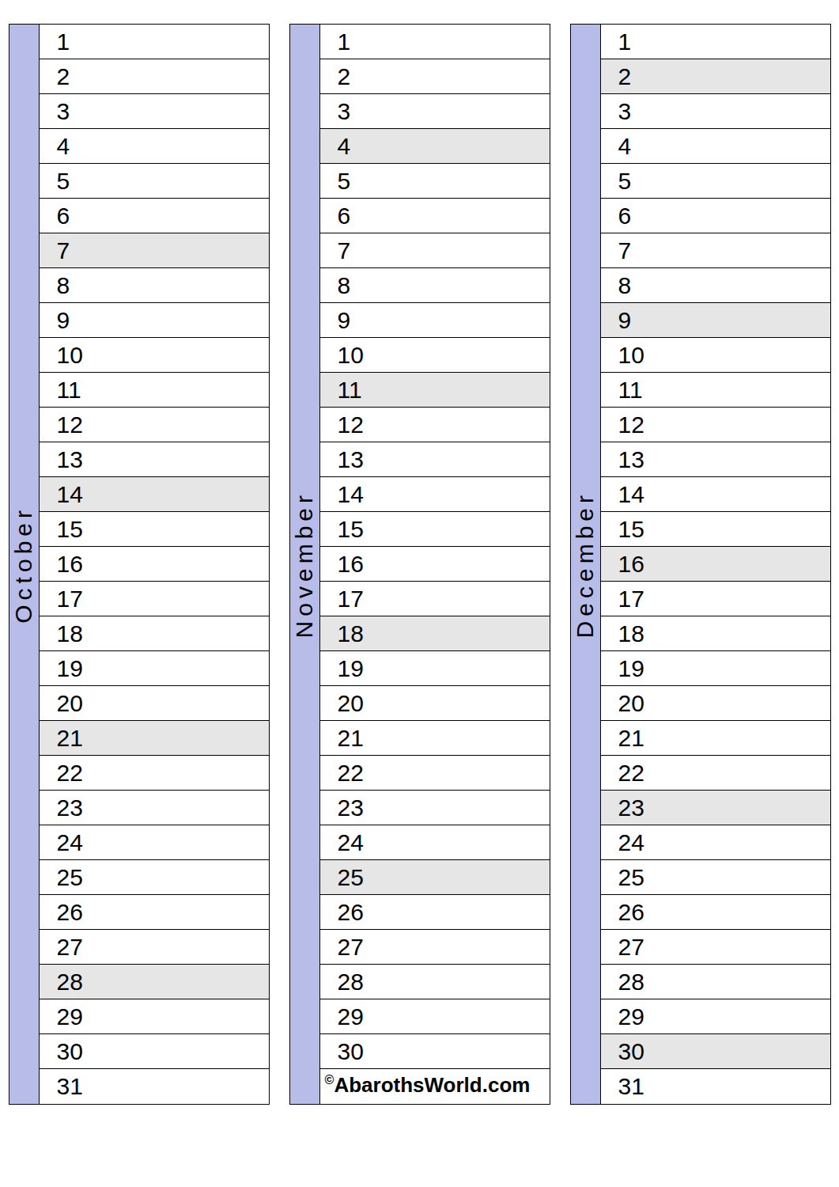October
1
2
3
4
5
6
7
8
9
10
11
12
13
14
15
16
17
18
19
20
21
22
23
24
25
26
27
28
29
30
31
November
1
2
3
4
5
6
7
8
9
10
11
12
13
14
15
16
17
18
19
20
21
22
23
24
25
26
27
28
29
30
December
1
2
3
4
5
6
7
8
9
10
11
12
13
14
15
16
17
18
19
20
21
22
23
24
25
26
27
28
29
30
31
©AbarothsWorld.com